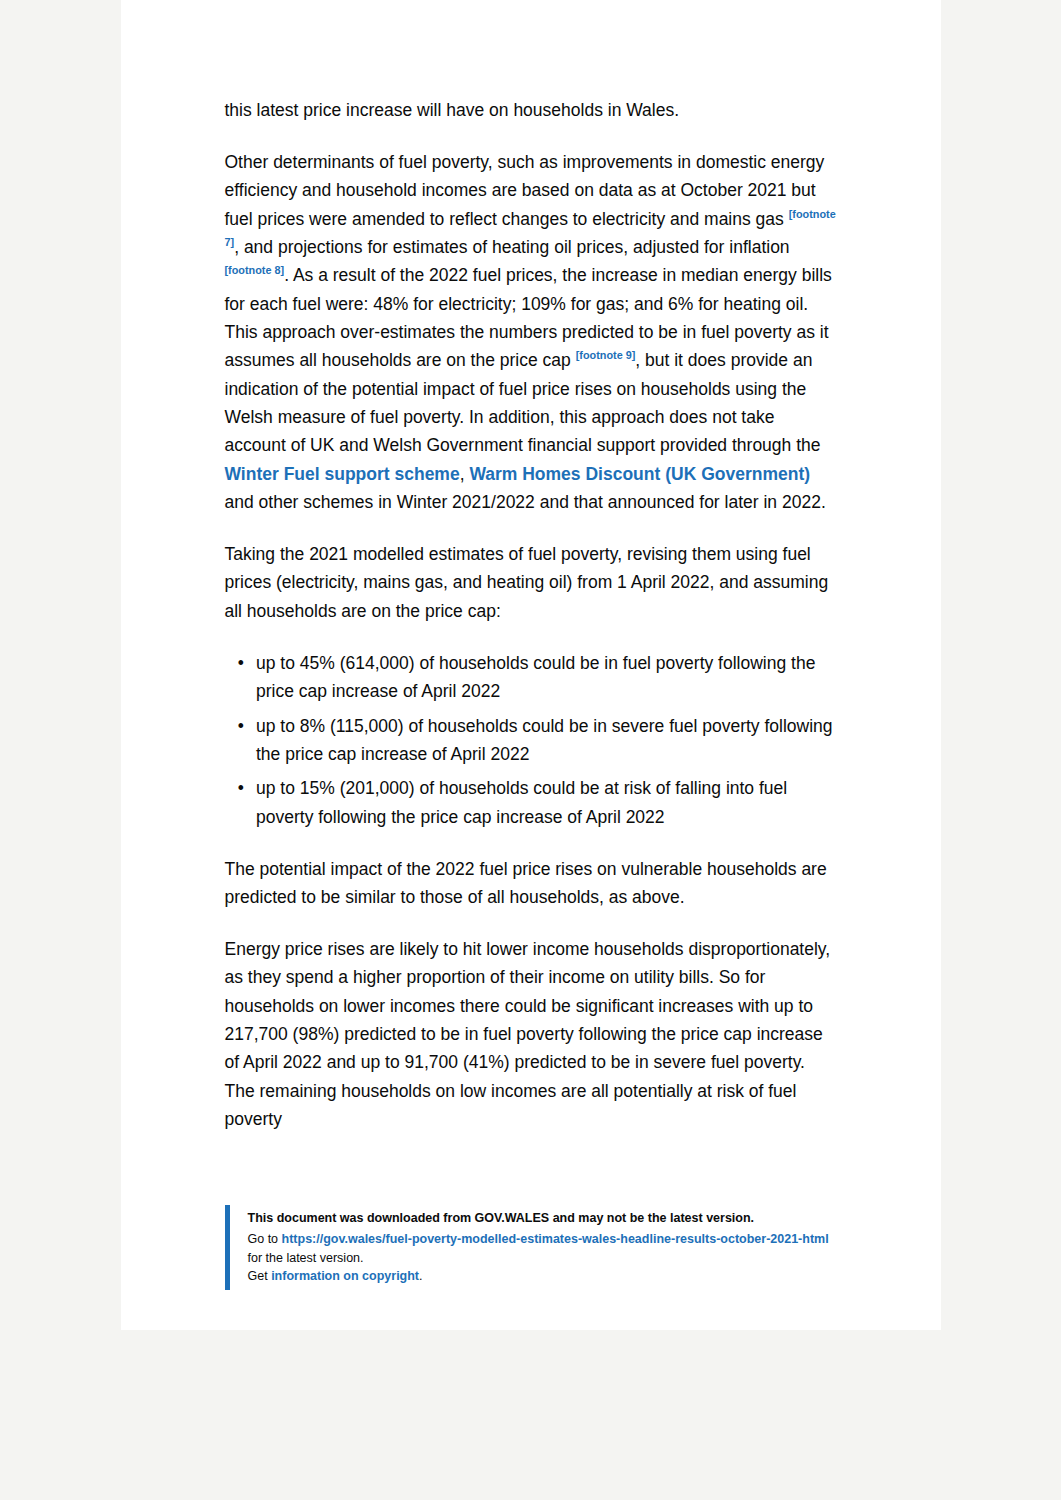this latest price increase will have on households in Wales.
Other determinants of fuel poverty, such as improvements in domestic energy efficiency and household incomes are based on data as at October 2021 but fuel prices were amended to reflect changes to electricity and mains gas [footnote 7], and projections for estimates of heating oil prices, adjusted for inflation [footnote 8]. As a result of the 2022 fuel prices, the increase in median energy bills for each fuel were: 48% for electricity; 109% for gas; and 6% for heating oil. This approach over-estimates the numbers predicted to be in fuel poverty as it assumes all households are on the price cap [footnote 9], but it does provide an indication of the potential impact of fuel price rises on households using the Welsh measure of fuel poverty. In addition, this approach does not take account of UK and Welsh Government financial support provided through the Winter Fuel support scheme, Warm Homes Discount (UK Government) and other schemes in Winter 2021/2022 and that announced for later in 2022.
Taking the 2021 modelled estimates of fuel poverty, revising them using fuel prices (electricity, mains gas, and heating oil) from 1 April 2022, and assuming all households are on the price cap:
up to 45% (614,000) of households could be in fuel poverty following the price cap increase of April 2022
up to 8% (115,000) of households could be in severe fuel poverty following the price cap increase of April 2022
up to 15% (201,000) of households could be at risk of falling into fuel poverty following the price cap increase of April 2022
The potential impact of the 2022 fuel price rises on vulnerable households are predicted to be similar to those of all households, as above.
Energy price rises are likely to hit lower income households disproportionately, as they spend a higher proportion of their income on utility bills. So for households on lower incomes there could be significant increases with up to 217,700 (98%) predicted to be in fuel poverty following the price cap increase of April 2022 and up to 91,700 (41%) predicted to be in severe fuel poverty. The remaining households on low incomes are all potentially at risk of fuel poverty
This document was downloaded from GOV.WALES and may not be the latest version. Go to https://gov.wales/fuel-poverty-modelled-estimates-wales-headline-results-october-2021-html for the latest version.
Get information on copyright.